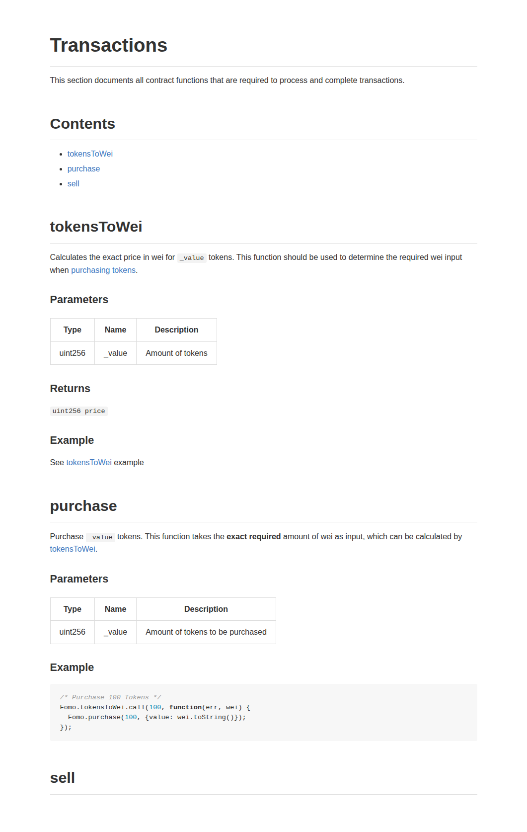Transactions
This section documents all contract functions that are required to process and complete transactions.
Contents
tokensToWei
purchase
sell
tokensToWei
Calculates the exact price in wei for _value tokens. This function should be used to determine the required wei input when purchasing tokens.
Parameters
| Type | Name | Description |
| --- | --- | --- |
| uint256 | _value | Amount of tokens |
Returns
uint256 price
Example
See tokensToWei example
purchase
Purchase _value tokens. This function takes the exact required amount of wei as input, which can be calculated by tokensToWei.
Parameters
| Type | Name | Description |
| --- | --- | --- |
| uint256 | _value | Amount of tokens to be purchased |
Example
/* Purchase 100 Tokens */
Fomo.tokensToWei.call(100, function(err, wei) {
  Fomo.purchase(100, {value: wei.toString()});
});
sell